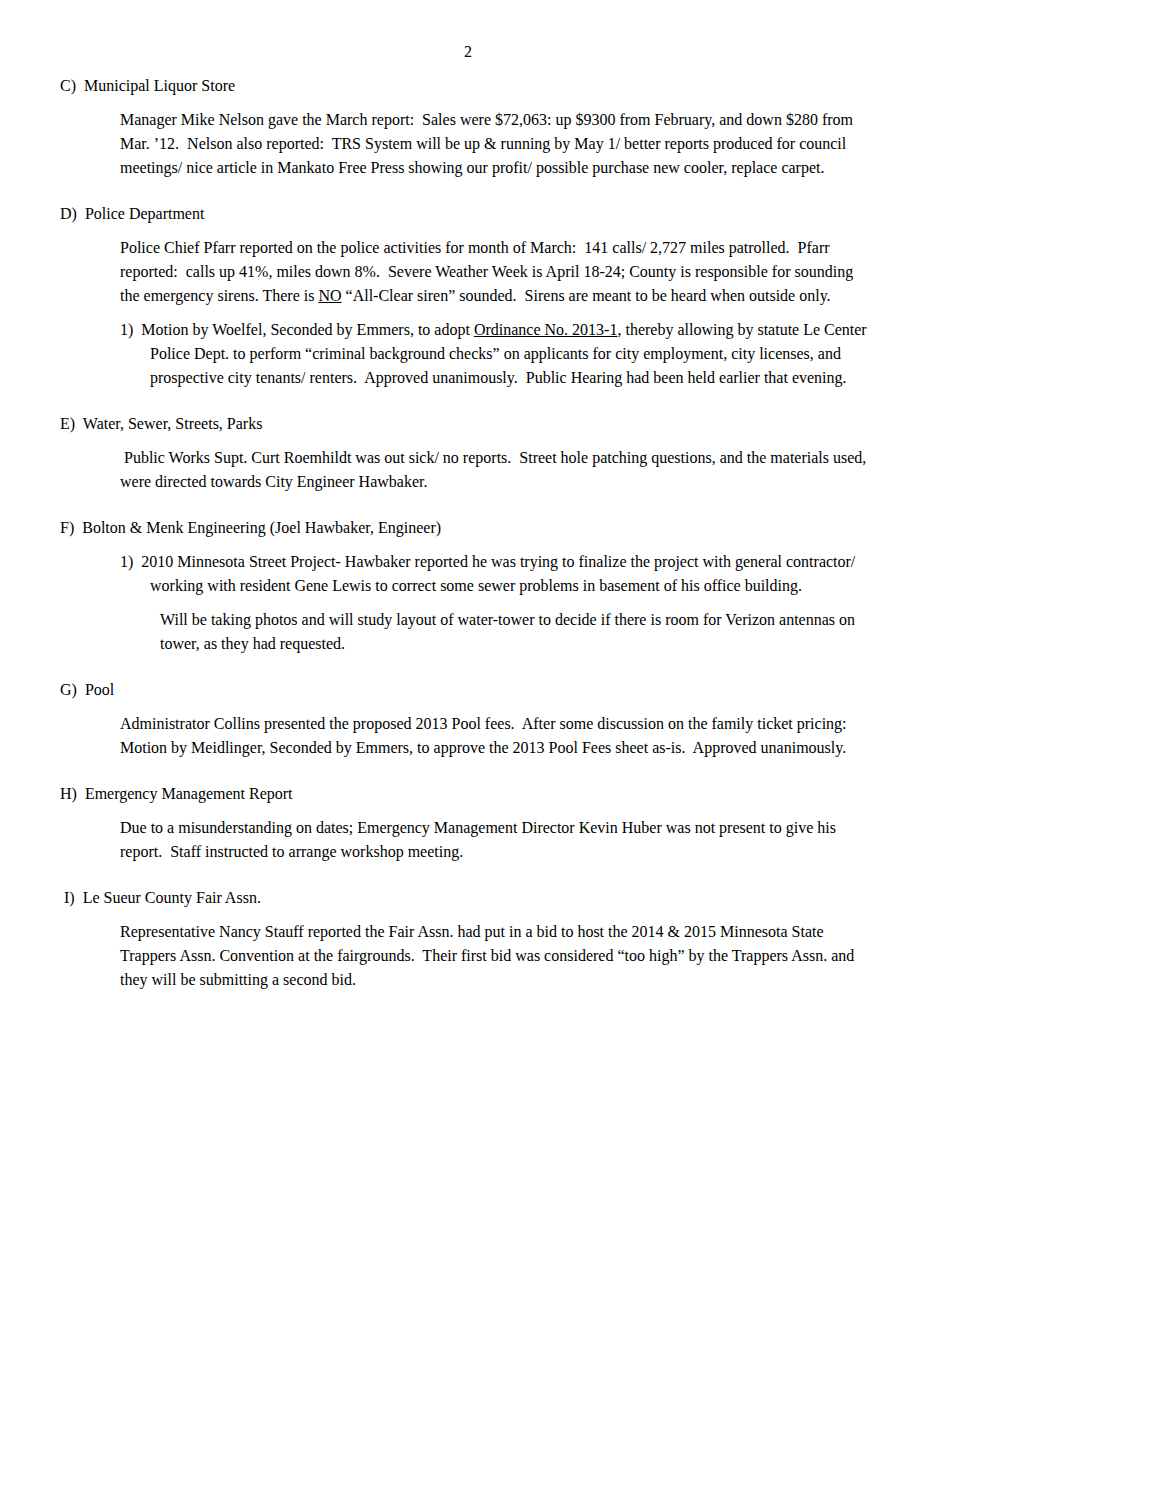2
C) Municipal Liquor Store
Manager Mike Nelson gave the March report: Sales were $72,063: up $9300 from February, and down $280 from Mar. ’12. Nelson also reported: TRS System will be up & running by May 1/ better reports produced for council meetings/ nice article in Mankato Free Press showing our profit/ possible purchase new cooler, replace carpet.
D) Police Department
Police Chief Pfarr reported on the police activities for month of March: 141 calls/ 2,727 miles patrolled. Pfarr reported: calls up 41%, miles down 8%. Severe Weather Week is April 18-24; County is responsible for sounding the emergency sirens. There is NO “All-Clear siren” sounded. Sirens are meant to be heard when outside only.
1) Motion by Woelfel, Seconded by Emmers, to adopt Ordinance No. 2013-1, thereby allowing by statute Le Center Police Dept. to perform “criminal background checks” on applicants for city employment, city licenses, and prospective city tenants/ renters. Approved unanimously. Public Hearing had been held earlier that evening.
E) Water, Sewer, Streets, Parks
Public Works Supt. Curt Roemhildt was out sick/ no reports. Street hole patching questions, and the materials used, were directed towards City Engineer Hawbaker.
F) Bolton & Menk Engineering (Joel Hawbaker, Engineer)
1) 2010 Minnesota Street Project- Hawbaker reported he was trying to finalize the project with general contractor/ working with resident Gene Lewis to correct some sewer problems in basement of his office building.
Will be taking photos and will study layout of water-tower to decide if there is room for Verizon antennas on tower, as they had requested.
G) Pool
Administrator Collins presented the proposed 2013 Pool fees. After some discussion on the family ticket pricing: Motion by Meidlinger, Seconded by Emmers, to approve the 2013 Pool Fees sheet as-is. Approved unanimously.
H) Emergency Management Report
Due to a misunderstanding on dates; Emergency Management Director Kevin Huber was not present to give his report. Staff instructed to arrange workshop meeting.
I) Le Sueur County Fair Assn.
Representative Nancy Stauff reported the Fair Assn. had put in a bid to host the 2014 & 2015 Minnesota State Trappers Assn. Convention at the fairgrounds. Their first bid was considered “too high” by the Trappers Assn. and they will be submitting a second bid.